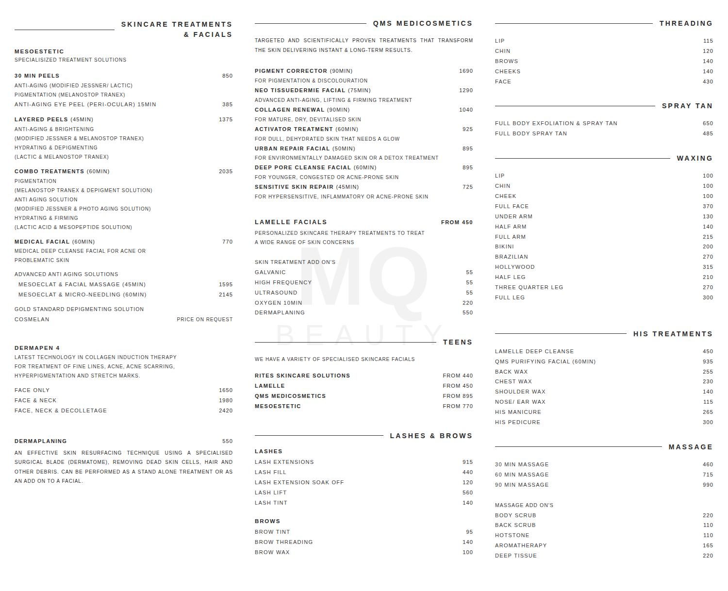MQ
BEAUTY
SKINCARE TREATMENTS
& FACIALS
MESOESTETIC
SPECIALISIZED TREATMENT SOLUTIONS
30 MIN PEELS 850
ANTI-AGING (MODIFIED JESSNER/ LACTIC)
PIGMENTATION (MELANOSTOP TRANEX)
ANTI-AGING EYE PEEL (PERI-OCULAR) 15MIN 385
LAYERED PEELS (45MIN) 1375
ANTI-AGING & BRIGHTENING
(MODIFIED JESSNER & MELANOSTOP TRANEX)
HYDRATING & DEPIGMENTING
(LACTIC & MELANOSTOP TRANEX)
COMBO TREATMENTS (60MIN) 2035
PIGMENTATION
(MELANOSTOP TRANEX & DEPIGMENT SOLUTION)
ANTI AGING SOLUTION
(MODIFIED JESSNER & PHOTO AGING SOLUTION)
HYDRATING & FIRMING
(LACTIC ACID & MESOPEPTIDE SOLUTION)
MEDICAL FACIAL (60MIN) 770
MEDICAL DEEP CLEANSE FACIAL FOR ACNE OR
PROBLEMATIC SKIN
ADVANCED ANTI AGING SOLUTIONS
MESOECLAT & FACIAL MASSAGE (45MIN) 1595
MESOECLAT & MICRO-NEEDLING (60MIN) 2145
GOLD STANDARD DEPIGMENTING SOLUTION
COSMELAN PRICE ON REQUEST
DERMAPEN 4
LATEST TECHNOLOGY IN COLLAGEN INDUCTION THERAPY
FOR TREATMENT OF FINE LINES, ACNE, ACNE SCARRING,
HYPERPIGMENTATION AND STRETCH MARKS.
FACE ONLY 1650
FACE & NECK 1980
FACE, NECK & DECOLLETAGE 2420
DERMAPLANING 550
AN EFFECTIVE SKIN RESURFACING TECHNIQUE USING A SPECIALISED SURGICAL BLADE (DERMATOME), REMOVING DEAD SKIN CELLS, HAIR AND OTHER DEBRIS. CAN BE PERFORMED AS A STAND ALONE TREATMENT OR AS AN ADD ON TO A FACIAL.
QMS MEDICOSMETICS
TARGETED AND SCIENTIFICALLY PROVEN TREATMENTS THAT TRANSFORM THE SKIN DELIVERING INSTANT & LONG-TERM RESULTS.
PIGMENT CORRECTOR (90MIN) 1690
FOR PIGMENTATION & DISCOLOURATION
NEO TISSUEDERMIE FACIAL (75MIN) 1290
ADVANCED ANTI-AGING, LIFTING & FIRMING TREATMENT
COLLAGEN RENEWAL (90MIN) 1040
FOR MATURE, DRY, DEVITALISED SKIN
ACTIVATOR TREATMENT (60MIN) 925
FOR DULL, DEHYDRATED SKIN THAT NEEDS A GLOW
URBAN REPAIR FACIAL (50MIN) 895
FOR ENVIRONMENTALLY DAMAGED SKIN OR A DETOX TREATMENT
DEEP PORE CLEANSE FACIAL (60MIN) 895
FOR YOUNGER, CONGESTED OR ACNE-PRONE SKIN
SENSITIVE SKIN REPAIR (45MIN) 725
FOR HYPERSENSITIVE, INFLAMMATORY OR ACNE-PRONE SKIN
LAMELLE FACIALS FROM 450
PERSONALIZED SKINCARE THERAPY TREATMENTS TO TREAT
A WIDE RANGE OF SKIN CONCERNS
SKIN TREATMENT ADD ON'S
GALVANIC 55
HIGH FREQUENCY 55
ULTRASOUND 55
OXYGEN 10MIN 220
DERMAPLANING 550
TEENS
WE HAVE A VARIETY OF SPECIALISED SKINCARE FACIALS
RITES SKINCARE SOLUTIONS FROM 440
LAMELLE FROM 450
QMS MEDICOSMETICS FROM 895
MESOESTETIC FROM 770
LASHES & BROWS
LASHES
LASH EXTENSIONS 915
LASH FILL 440
LASH EXTENSION SOAK OFF 120
LASH LIFT 560
LASH TINT 140
BROWS
BROW TINT 95
BROW THREADING 140
BROW WAX 100
THREADING
LIP 115
CHIN 120
BROWS 140
CHEEKS 140
FACE 430
SPRAY TAN
FULL BODY EXFOLIATION & SPRAY TAN 650
FULL BODY SPRAY TAN 485
WAXING
LIP 100
CHIN 100
CHEEK 100
FULL FACE 370
UNDER ARM 130
HALF ARM 140
FULL ARM 215
BIKINI 200
BRAZILIAN 270
HOLLYWOOD 315
HALF LEG 210
THREE QUARTER LEG 270
FULL LEG 300
HIS TREATMENTS
LAMELLE DEEP CLEANSE 450
QMS PURIFYING FACIAL (60MIN) 935
BACK WAX 255
CHEST WAX 230
SHOULDER WAX 140
NOSE/ EAR WAX 115
HIS MANICURE 265
HIS PEDICURE 300
MASSAGE
30 MIN MASSAGE 460
60 MIN MASSAGE 715
90 MIN MASSAGE 990
MASSAGE ADD ON'S
BODY SCRUB 220
BACK SCRUB 110
HOTSTONE 110
AROMATHERAPY 165
DEEP TISSUE 220